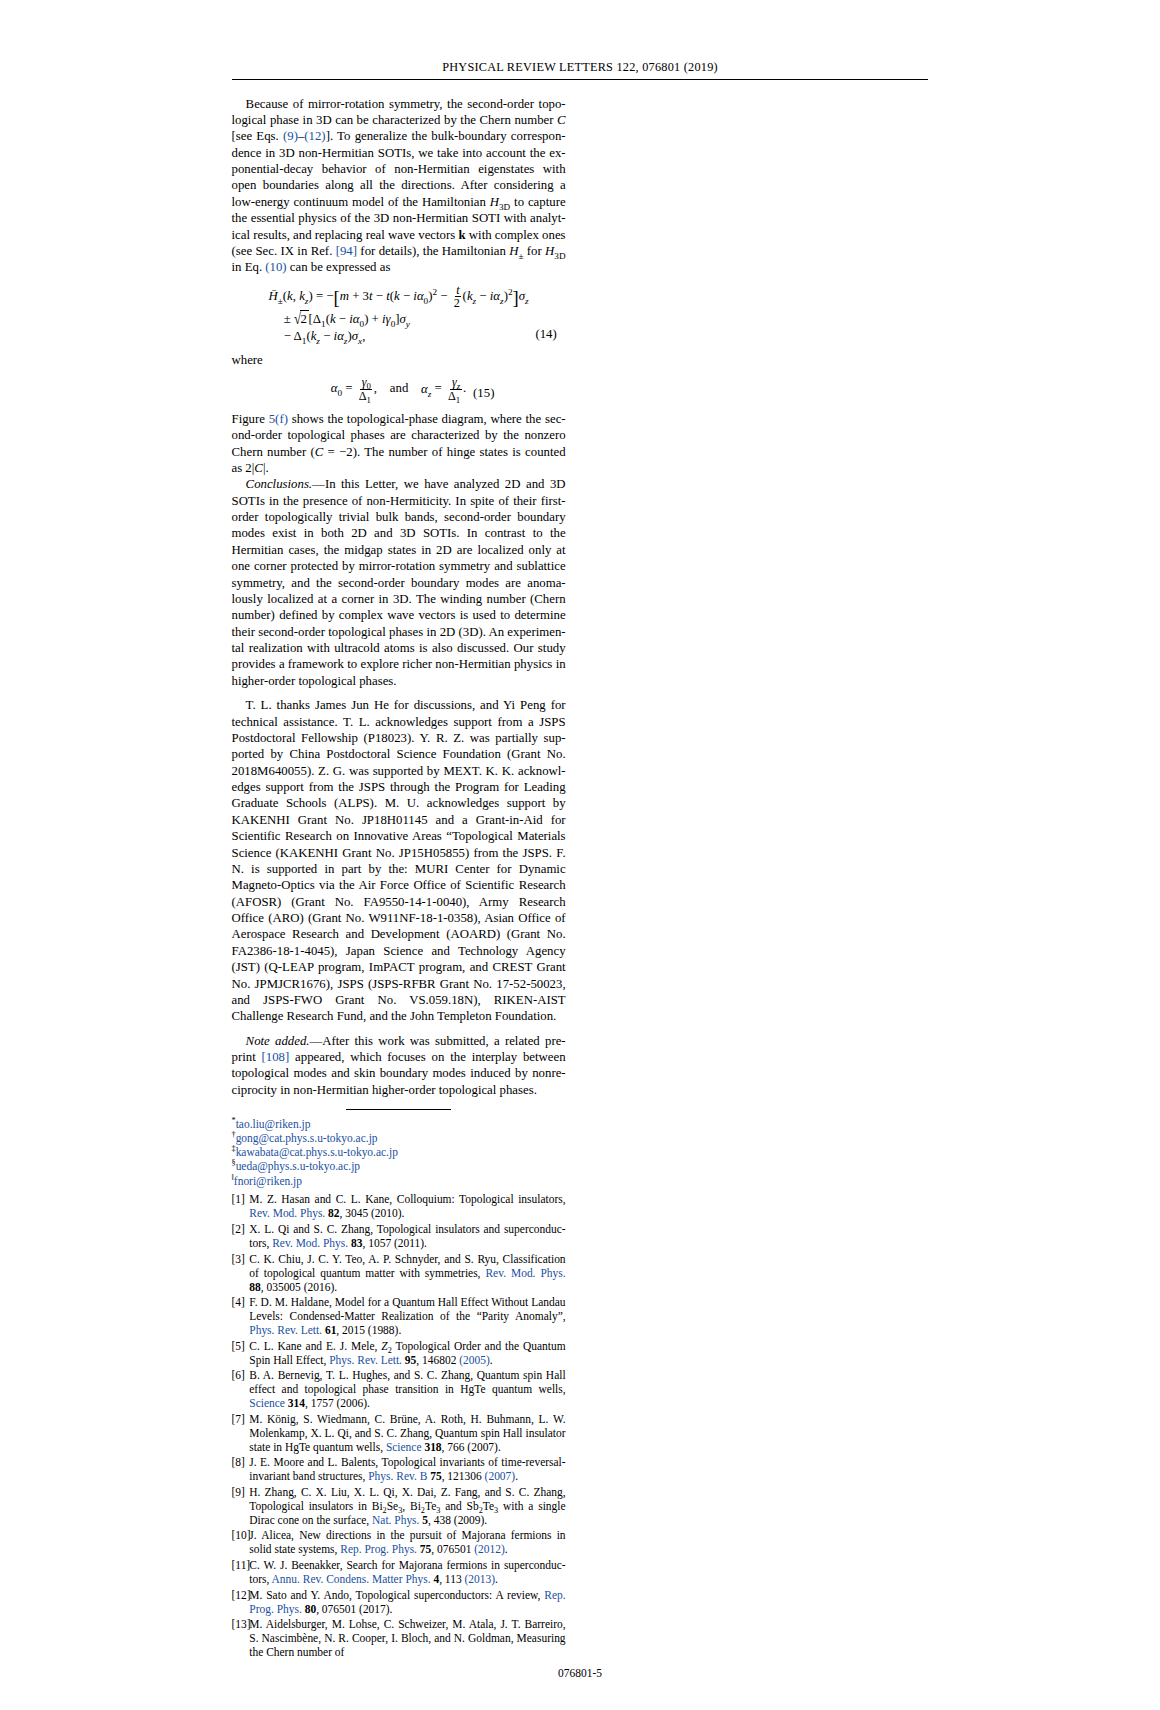PHYSICAL REVIEW LETTERS 122, 076801 (2019)
Because of mirror-rotation symmetry, the second-order topological phase in 3D can be characterized by the Chern number C [see Eqs. (9)–(12)]. To generalize the bulk-boundary correspondence in 3D non-Hermitian SOTIs, we take into account the exponential-decay behavior of non-Hermitian eigenstates with open boundaries along all the directions. After considering a low-energy continuum model of the Hamiltonian H3D to capture the essential physics of the 3D non-Hermitian SOTI with analytical results, and replacing real wave vectors k with complex ones (see Sec. IX in Ref. [94] for details), the Hamiltonian H± for H3D in Eq. (10) can be expressed as
H̄±(k, kz) = −[m + 3t − t(k − iα0)2 − t 2(kz − iαz)2] σz ± √2[Δ1(k − iα0) + iγ0]σy − Δ1(kz − iαz)σx, (14)
where
α0 = γ0 Δ1, and αz = γz Δ1. (15)
Figure 5(f) shows the topological-phase diagram, where the second-order topological phases are characterized by the nonzero Chern number (C = −2). The number of hinge states is counted as 2|C|.
Conclusions.—In this Letter, we have analyzed 2D and 3D SOTIs in the presence of non-Hermiticity. In spite of their first-order topologically trivial bulk bands, second-order boundary modes exist in both 2D and 3D SOTIs. In contrast to the Hermitian cases, the midgap states in 2D are localized only at one corner protected by mirror-rotation symmetry and sublattice symmetry, and the second-order boundary modes are anomalously localized at a corner in 3D. The winding number (Chern number) defined by complex wave vectors is used to determine their second-order topological phases in 2D (3D). An experimental realization with ultracold atoms is also discussed. Our study provides a framework to explore richer non-Hermitian physics in higher-order topological phases.
T. L. thanks James Jun He for discussions, and Yi Peng for technical assistance. T. L. acknowledges support from a JSPS Postdoctoral Fellowship (P18023). Y. R. Z. was partially supported by China Postdoctoral Science Foundation (Grant No. 2018M640055). Z. G. was supported by MEXT. K. K. acknowledges support from the JSPS through the Program for Leading Graduate Schools (ALPS). M. U. acknowledges support by KAKENHI Grant No. JP18H01145 and a Grant-in-Aid for Scientific Research on Innovative Areas “Topological Materials Science (KAKENHI Grant No. JP15H05855) from the JSPS. F. N. is supported in part by the: MURI Center for Dynamic Magneto-Optics via the Air Force Office of Scientific Research (AFOSR) (Grant No. FA9550-14-1-0040), Army Research Office (ARO) (Grant No. W911NF-18-1-0358), Asian Office of Aerospace Research and Development (AOARD) (Grant No. FA2386-18-1-4045), Japan Science and Technology Agency (JST) (Q-LEAP program, ImPACT program, and CREST Grant No. JPMJCR1676), JSPS (JSPS-RFBR Grant No. 17-52-50023, and JSPS-FWO Grant No. VS.059.18N), RIKEN-AIST Challenge Research Fund, and the John Templeton Foundation.
Note added.—After this work was submitted, a related preprint [108] appeared, which focuses on the interplay between topological modes and skin boundary modes induced by nonreciprocity in non-Hermitian higher-order topological phases.
*tao.liu@riken.jp
†gong@cat.phys.s.u-tokyo.ac.jp
‡kawabata@cat.phys.s.u-tokyo.ac.jp
§ueda@phys.s.u-tokyo.ac.jp
‖fnori@riken.jp
[1] M. Z. Hasan and C. L. Kane, Colloquium: Topological insulators, Rev. Mod. Phys. 82, 3045 (2010).
[2] X. L. Qi and S. C. Zhang, Topological insulators and superconductors, Rev. Mod. Phys. 83, 1057 (2011).
[3] C. K. Chiu, J. C. Y. Teo, A. P. Schnyder, and S. Ryu, Classification of topological quantum matter with symmetries, Rev. Mod. Phys. 88, 035005 (2016).
[4] F. D. M. Haldane, Model for a Quantum Hall Effect Without Landau Levels: Condensed-Matter Realization of the “Parity Anomaly”, Phys. Rev. Lett. 61, 2015 (1988).
[5] C. L. Kane and E. J. Mele, Z2 Topological Order and the Quantum Spin Hall Effect, Phys. Rev. Lett. 95, 146802 (2005).
[6] B. A. Bernevig, T. L. Hughes, and S. C. Zhang, Quantum spin Hall effect and topological phase transition in HgTe quantum wells, Science 314, 1757 (2006).
[7] M. König, S. Wiedmann, C. Brüne, A. Roth, H. Buhmann, L. W. Molenkamp, X. L. Qi, and S. C. Zhang, Quantum spin Hall insulator state in HgTe quantum wells, Science 318, 766 (2007).
[8] J. E. Moore and L. Balents, Topological invariants of time-reversal-invariant band structures, Phys. Rev. B 75, 121306 (2007).
[9] H. Zhang, C. X. Liu, X. L. Qi, X. Dai, Z. Fang, and S. C. Zhang, Topological insulators in Bi2Se3, Bi2Te3 and Sb2Te3 with a single Dirac cone on the surface, Nat. Phys. 5, 438 (2009).
[10] J. Alicea, New directions in the pursuit of Majorana fermions in solid state systems, Rep. Prog. Phys. 75, 076501 (2012).
[11] C. W. J. Beenakker, Search for Majorana fermions in superconductors, Annu. Rev. Condens. Matter Phys. 4, 113 (2013).
[12] M. Sato and Y. Ando, Topological superconductors: A review, Rep. Prog. Phys. 80, 076501 (2017).
[13] M. Aidelsburger, M. Lohse, C. Schweizer, M. Atala, J. T. Barreiro, S. Nascimbène, N. R. Cooper, I. Bloch, and N. Goldman, Measuring the Chern number of
076801-5